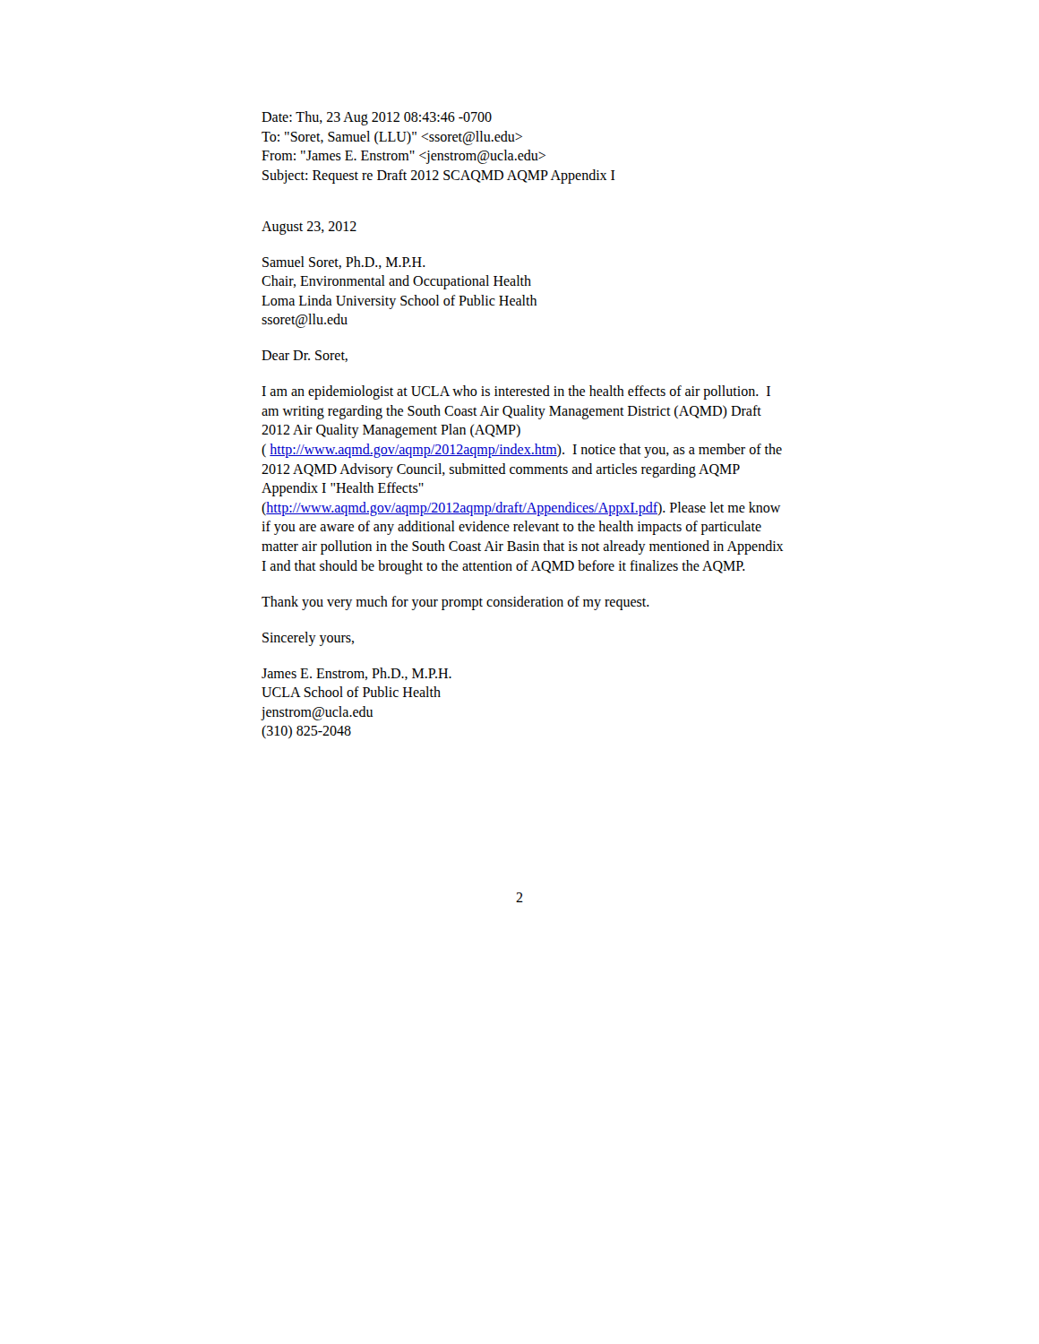Date: Thu, 23 Aug 2012 08:43:46 -0700
To: "Soret, Samuel (LLU)" <ssoret@llu.edu>
From: "James E. Enstrom" <jenstrom@ucla.edu>
Subject: Request re Draft 2012 SCAQMD AQMP Appendix I
August 23, 2012
Samuel Soret, Ph.D., M.P.H.
Chair, Environmental and Occupational Health
Loma Linda University School of Public Health
ssoret@llu.edu
Dear Dr. Soret,
I am an epidemiologist at UCLA who is interested in the health effects of air pollution. I am writing regarding the South Coast Air Quality Management District (AQMD) Draft 2012 Air Quality Management Plan (AQMP) ( http://www.aqmd.gov/aqmp/2012aqmp/index.htm). I notice that you, as a member of the 2012 AQMD Advisory Council, submitted comments and articles regarding AQMP Appendix I "Health Effects" (http://www.aqmd.gov/aqmp/2012aqmp/draft/Appendices/AppxI.pdf). Please let me know if you are aware of any additional evidence relevant to the health impacts of particulate matter air pollution in the South Coast Air Basin that is not already mentioned in Appendix I and that should be brought to the attention of AQMD before it finalizes the AQMP.
Thank you very much for your prompt consideration of my request.
Sincerely yours,
James E. Enstrom, Ph.D., M.P.H.
UCLA School of Public Health
jenstrom@ucla.edu
(310) 825-2048
2